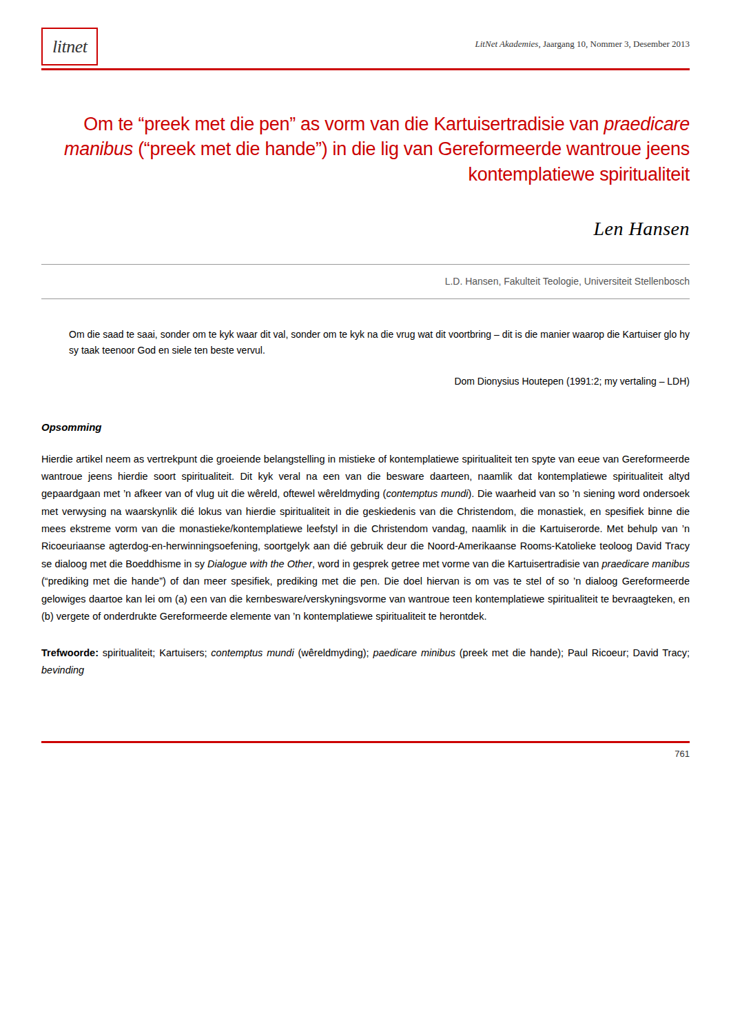litnet
LitNet Akademies, Jaargang 10, Nommer 3, Desember 2013
Om te “preek met die pen” as vorm van die Kartuisertradisie van praedicare manibus (“preek met die hande”) in die lig van Gereformeerde wantroue jeens kontemplatiewe spiritualiteit
Len Hansen
L.D. Hansen, Fakulteit Teologie, Universiteit Stellenbosch
Om die saad te saai, sonder om te kyk waar dit val, sonder om te kyk na die vrug wat dit voortbring – dit is die manier waarop die Kartuiser glo hy sy taak teenoor God en siele ten beste vervul.
Dom Dionysius Houtepen (1991:2; my vertaling – LDH)
Opsomming
Hierdie artikel neem as vertrekpunt die groeiende belangstelling in mistieke of kontemplatiewe spiritualiteit ten spyte van eeue van Gereformeerde wantroue jeens hierdie soort spiritualiteit. Dit kyk veral na een van die besware daarteen, naamlik dat kontemplatiewe spiritualiteit altyd gepaardgaan met ’n afkeer van of vlug uit die wêreld, oftewel wêreldmyding (contemptus mundi). Die waarheid van so ’n siening word ondersoek met verwysing na waarskynlik dié lokus van hierdie spiritualiteit in die geskiedenis van die Christendom, die monastiek, en spesifiek binne die mees ekstreme vorm van die monastieke/kontemplatiewe leefstyl in die Christendom vandag, naamlik in die Kartuiserorde. Met behulp van ’n Ricoeuriaanse agterdog-en-herwinningsoefening, soortgelyk aan dié gebruik deur die Noord-Amerikaanse Rooms-Katolieke teoloog David Tracy se dialoog met die Boeddhisme in sy Dialogue with the Other, word in gesprek getree met vorme van die Kartuisertradisie van praedicare manibus (“prediking met die hande”) of dan meer spesifiek, prediking met die pen. Die doel hiervan is om vas te stel of so ’n dialoog Gereformeerde gelowiges daartoe kan lei om (a) een van die kernbesware/verskyningsvorme van wantroue teen kontemplatiewe spiritualiteit te bevraagteken, en (b) vergete of onderdrukte Gereformeerde elemente van ’n kontemplatiewe spiritualiteit te herontdek.
Trefwoorde: spiritualiteit; Kartuisers; contemptus mundi (wêreldmyding); paedicare minibus (preek met die hande); Paul Ricoeur; David Tracy; bevinding
761